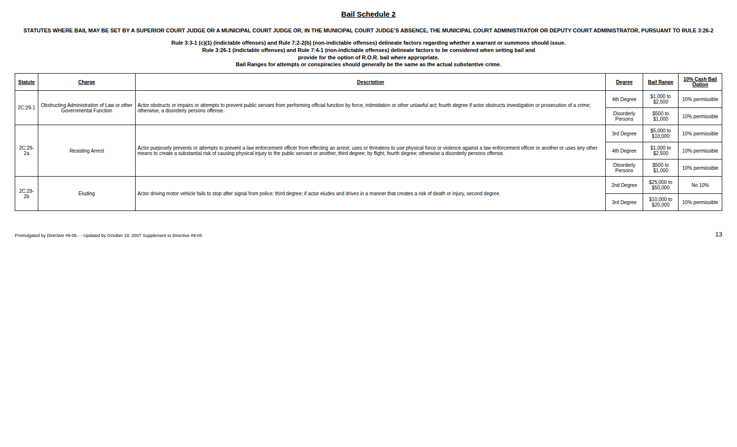Bail Schedule 2
STATUTES WHERE BAIL MAY BE SET BY A SUPERIOR COURT JUDGE OR A MUNICIPAL COURT JUDGE OR, IN THE MUNICIPAL COURT JUDGE’S ABSENCE, THE MUNICIPAL COURT ADMINISTRATOR OR DEPUTY COURT ADMINISTRATOR, PURSUANT TO RULE 3:26-2
Rule 3:3-1 (c)(1) (indictable offenses) and Rule 7:2-2(b) (non-indictable offenses) delineate factors regarding whether a warrant or summons should issue.
Rule 3:26-1 (indictable offenses) and Rule 7:4-1 (non-indictable offenses) delineate factors to be considered when setting bail and
provide for the option of R.O.R. bail where appropriate.
Bail Ranges for attempts or conspiracies should generally be the same as the actual substantive crime.
| Statute | Charge | Description | Degree | Bail Range | 10% Cash Bail Option |
| --- | --- | --- | --- | --- | --- |
| 2C:29-1 | Obstructing Administration of Law or other Governmental Function | Actor obstructs or impairs or attempts to prevent public servant from performing official function by force, intimidation or other unlawful act; fourth degree if actor obstructs investigation or prosecution of a crime; otherwise, a disorderly persons offense. | 4th Degree | $1,000 to $2,500 | 10% permissible |
| Disorderly Persons | $500 to $1,000 | 10% permissible |
| 2C:29-2a | Resisting Arrest | Actor purposely prevents or attempts to prevent a law enforcement officer from effecting an arrest; uses or threatens to use physical force or violence against a law enforcement officer or another or uses any other means to create a substantial risk of causing physical injury to the public servant or another, third degree; by flight, fourth degree; otherwise a disorderly persons offense. | 3rd Degree | $5,000 to $10,000 | 10% permissible |
| 4th Degree | $1,000 to $2,500 | 10% permissible |
| Disorderly Persons | $500 to $1,000 | 10% permissible |
| 2C:29-2b | Eluding | Actor driving motor vehicle fails to stop after signal from police; third degree; if actor eludes and drives in a manner that creates a risk of death or injury, second degree. | 2nd Degree | $25,000 to $50,000 | No 10% |
| 3rd Degree | $10,000 to $20,000 | 10% permissible |
Promulgated by Directive #9-05 - - Updated by October 10, 2007 Supplement to Directive #9-05 13